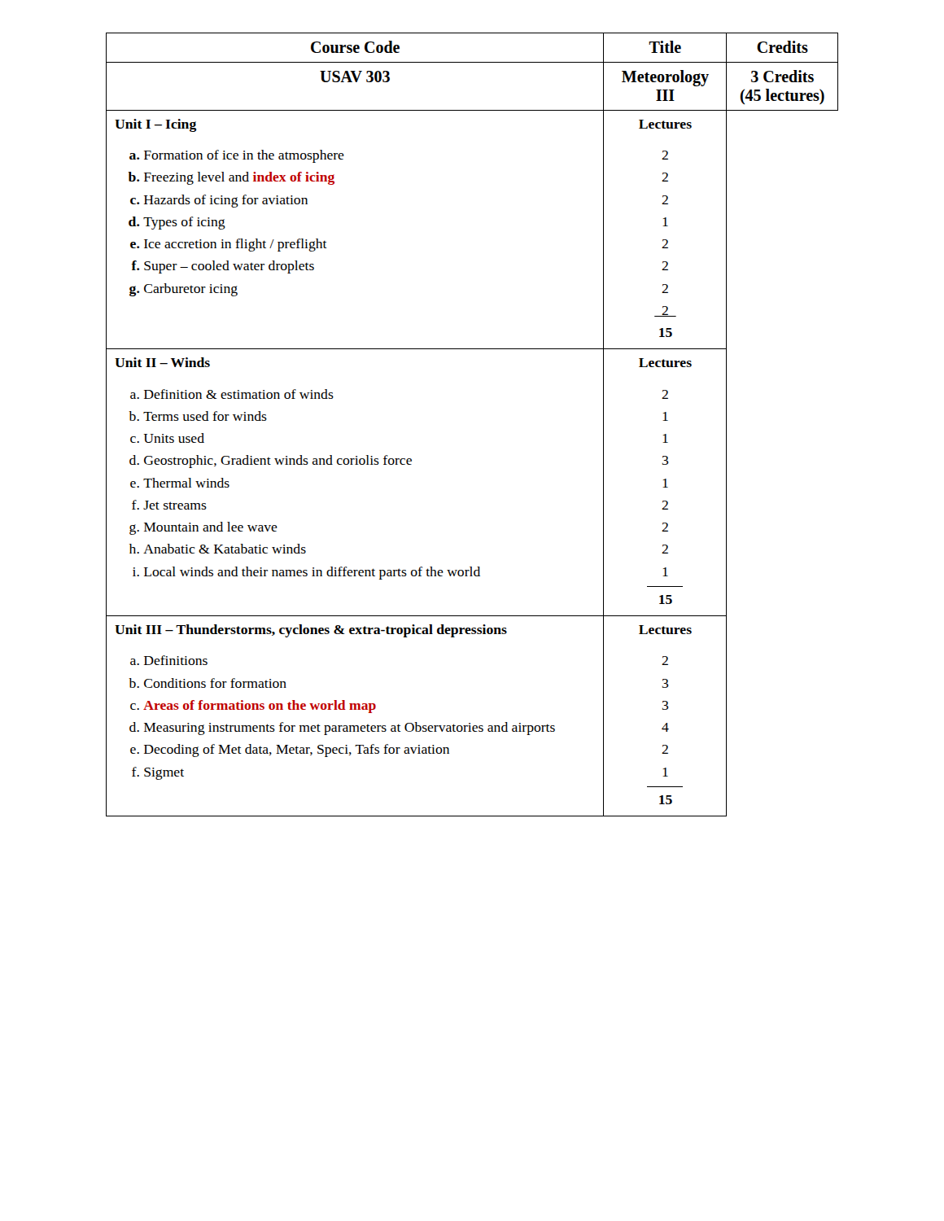| Course Code | Title | Credits |
| USAV 303 | Meteorology III | 3 Credits (45 lectures) |
| Unit I – Icing Formation of ice in the atmosphere Freezing level and index of icing Hazards of icing for aviation Types of icing Ice accretion in flight / preflight Super – cooled water droplets Carburetor icing | Lectures 2 2 2 1 2 2 2 2 15 |
| Unit II – Winds Definition & estimation of winds Terms used for winds Units used Geostrophic, Gradient winds and coriolis force Thermal winds Jet streams Mountain and lee wave Anabatic & Katabatic winds Local winds and their names in different parts of the world | Lectures 2 1 1 3 1 2 2 2 1 15 |
| Unit III – Thunderstorms, cyclones & extra-tropical depressions Definitions Conditions for formation Areas of formations on the world map Measuring instruments for met parameters at Observatories and airports Decoding of Met data, Metar, Speci, Tafs for aviation Sigmet | Lectures 2 3 3 4 2 1 15 |